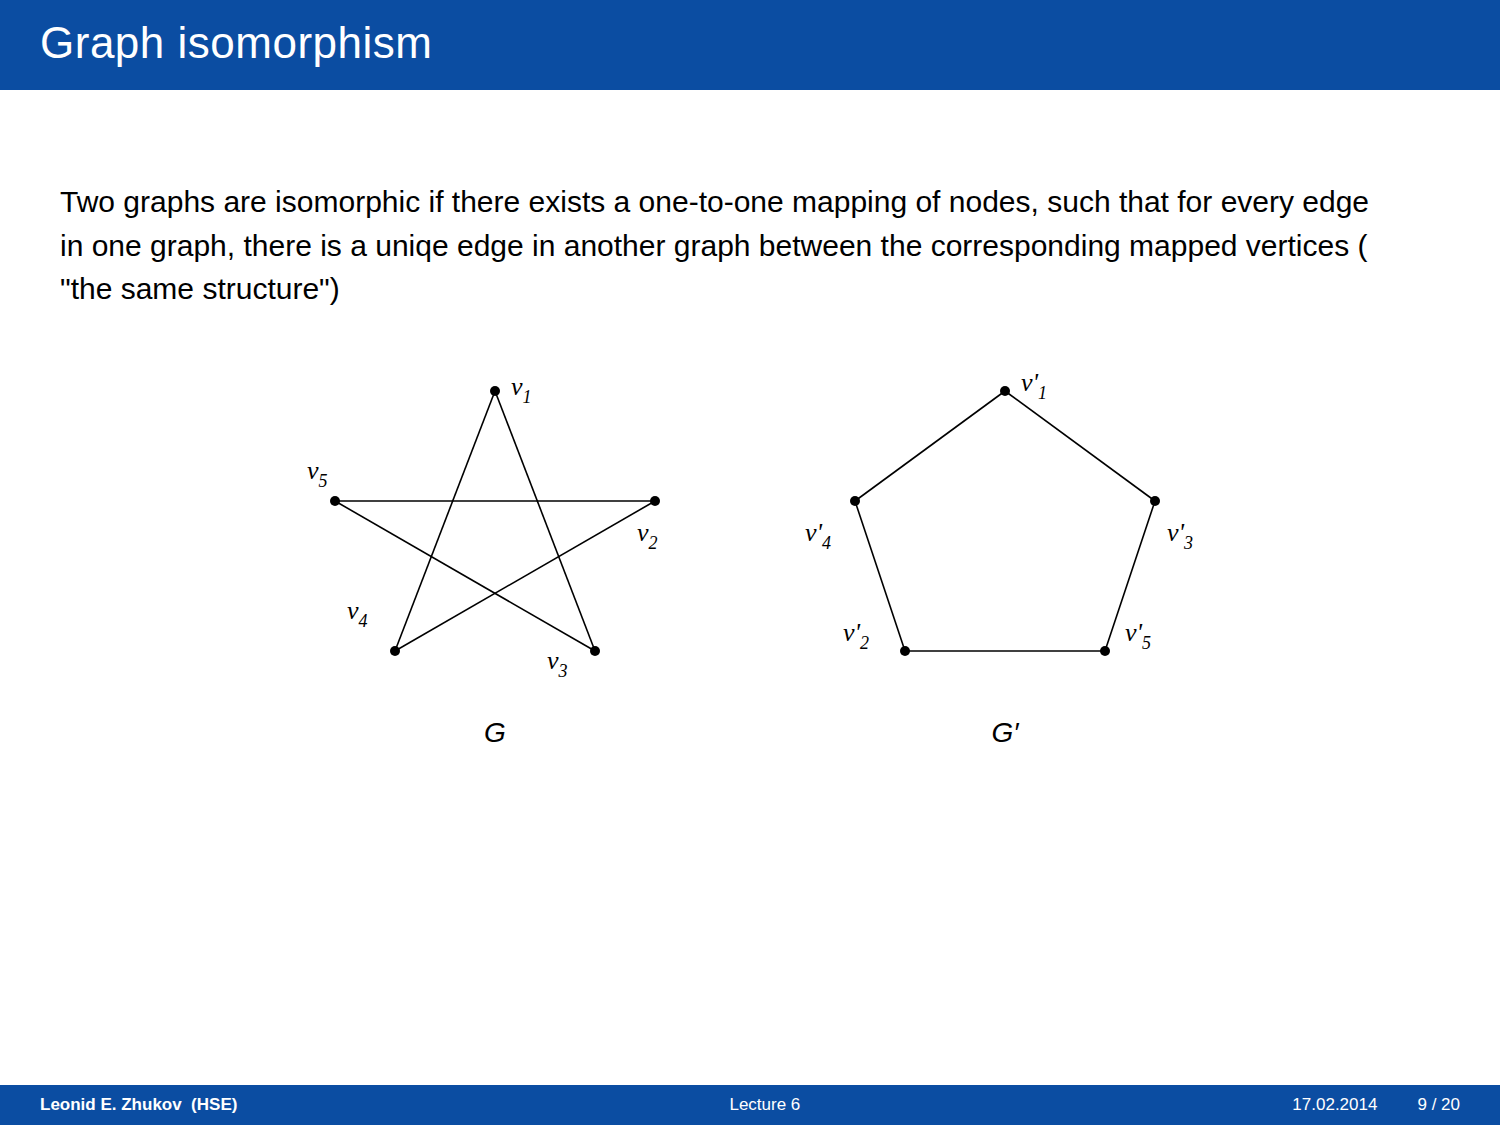Graph isomorphism
Two graphs are isomorphic if there exists a one-to-one mapping of nodes, such that for every edge in one graph, there is a uniqe edge in another graph between the corresponding mapped vertices ( "the same structure")
v1 v2 v3 v4 v5
G
v'1 v'4 v'2 v'5 v'3
G′
Leonid E. Zhukov (HSE)
Lecture 6
17.02.20149 / 20